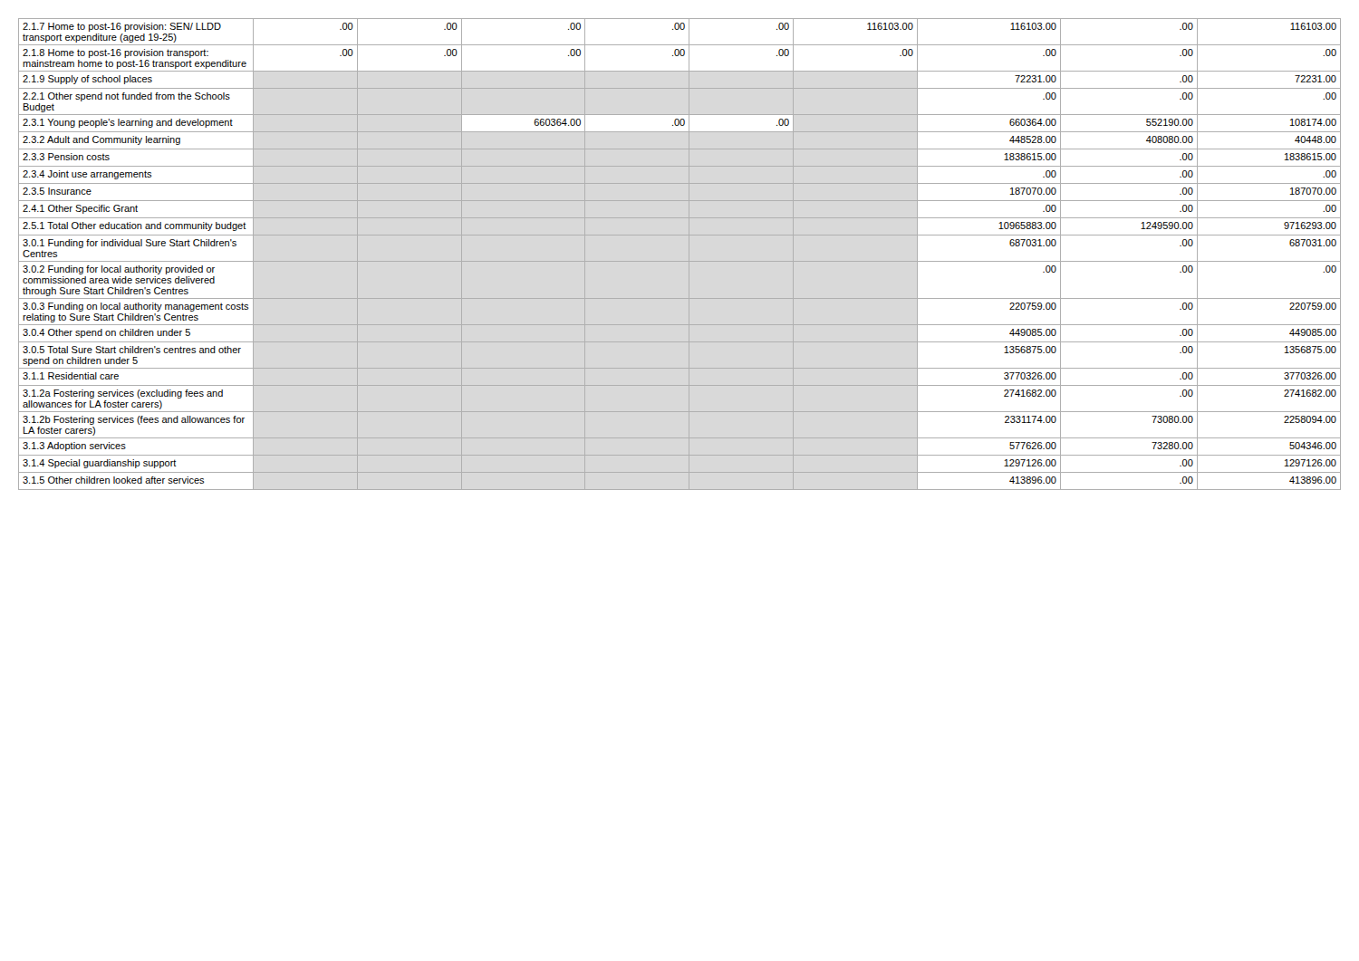| 2.1.7 Home to post-16 provision: SEN/ LLDD transport expenditure (aged 19-25) | .00 | .00 | .00 | .00 | .00 | 116103.00 | 116103.00 | .00 | 116103.00 |
| 2.1.8 Home to post-16 provision transport: mainstream home to post-16 transport expenditure | .00 | .00 | .00 | .00 | .00 | .00 | .00 | .00 | .00 |
| 2.1.9 Supply of school places | | | | | | | 72231.00 | .00 | 72231.00 |
| 2.2.1 Other spend not funded from the Schools Budget | | | | | | | .00 | .00 | .00 |
| 2.3.1 Young people's learning and development | | | 660364.00 | .00 | .00 | | 660364.00 | 552190.00 | 108174.00 |
| 2.3.2 Adult and Community learning | | | | | | | 448528.00 | 408080.00 | 40448.00 |
| 2.3.3 Pension costs | | | | | | | 1838615.00 | .00 | 1838615.00 |
| 2.3.4 Joint use arrangements | | | | | | | .00 | .00 | .00 |
| 2.3.5 Insurance | | | | | | | 187070.00 | .00 | 187070.00 |
| 2.4.1 Other Specific Grant | | | | | | | .00 | .00 | .00 |
| 2.5.1 Total Other education and community budget | | | | | | | 10965883.00 | 1249590.00 | 9716293.00 |
| 3.0.1 Funding for individual Sure Start Children's Centres | | | | | | | 687031.00 | .00 | 687031.00 |
| 3.0.2 Funding for local authority provided or commissioned area wide services delivered through Sure Start Children's Centres | | | | | | | .00 | .00 | .00 |
| 3.0.3 Funding on local authority management costs relating to Sure Start Children's Centres | | | | | | | 220759.00 | .00 | 220759.00 |
| 3.0.4 Other spend on children under 5 | | | | | | | 449085.00 | .00 | 449085.00 |
| 3.0.5 Total Sure Start children's centres and other spend on children under 5 | | | | | | | 1356875.00 | .00 | 1356875.00 |
| 3.1.1 Residential care | | | | | | | 3770326.00 | .00 | 3770326.00 |
| 3.1.2a Fostering services (excluding fees and allowances for LA foster carers) | | | | | | | 2741682.00 | .00 | 2741682.00 |
| 3.1.2b Fostering services (fees and allowances for LA foster carers) | | | | | | | 2331174.00 | 73080.00 | 2258094.00 |
| 3.1.3 Adoption services | | | | | | | 577626.00 | 73280.00 | 504346.00 |
| 3.1.4 Special guardianship support | | | | | | | 1297126.00 | .00 | 1297126.00 |
| 3.1.5 Other children looked after services | | | | | | | 413896.00 | .00 | 413896.00 |